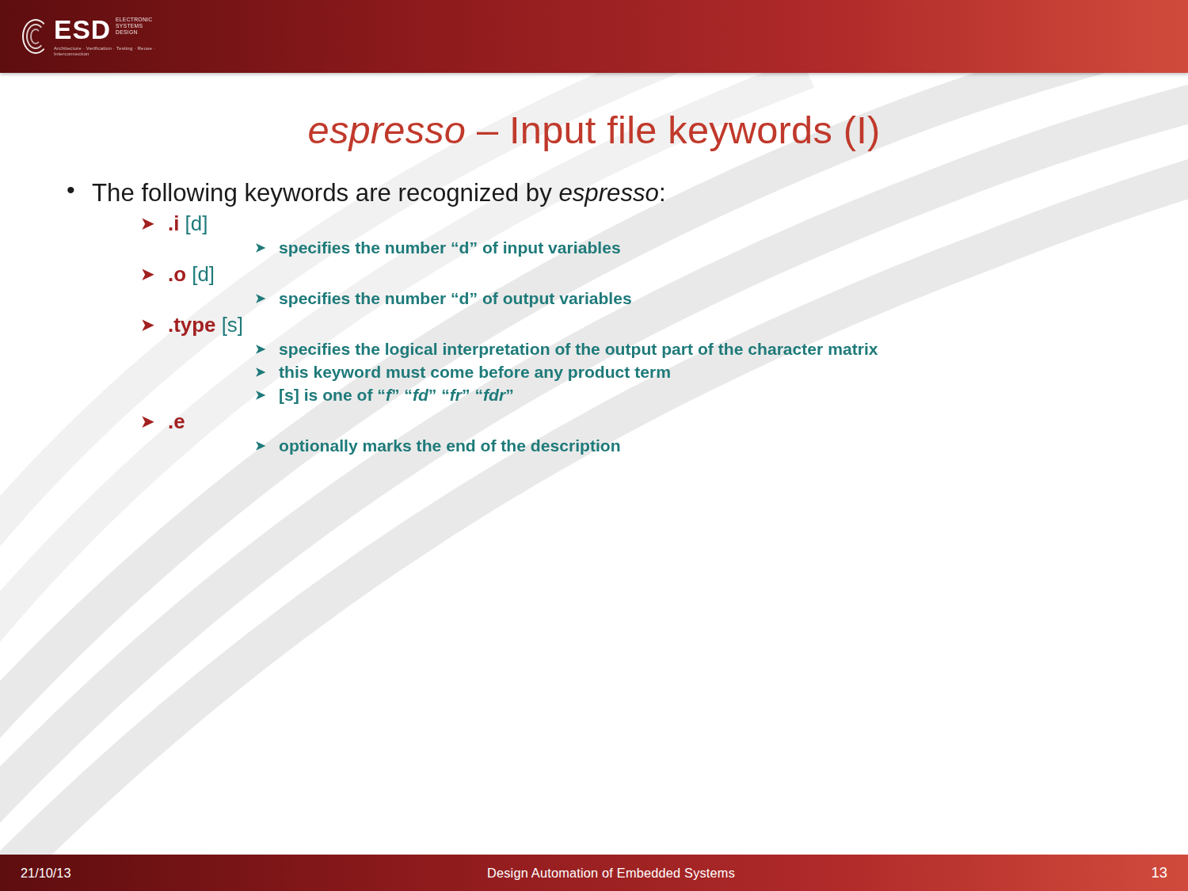ESD Electronic
Systems
Design
Architecture · Verification · Testing · Reuse · Interconnection
espresso – Input file keywords (I)
The following keywords are recognized by espresso:
.i [d]
specifies the number “d” of input variables
.o [d]
specifies the number “d” of output variables
.type [s]
specifies the logical interpretation of the output part of the character matrix
this keyword must come before any product term
[s] is one of “f” “fd” “fr” “fdr”
.e
optionally marks the end of the description
21/10/13 Design Automation of Embedded Systems 13